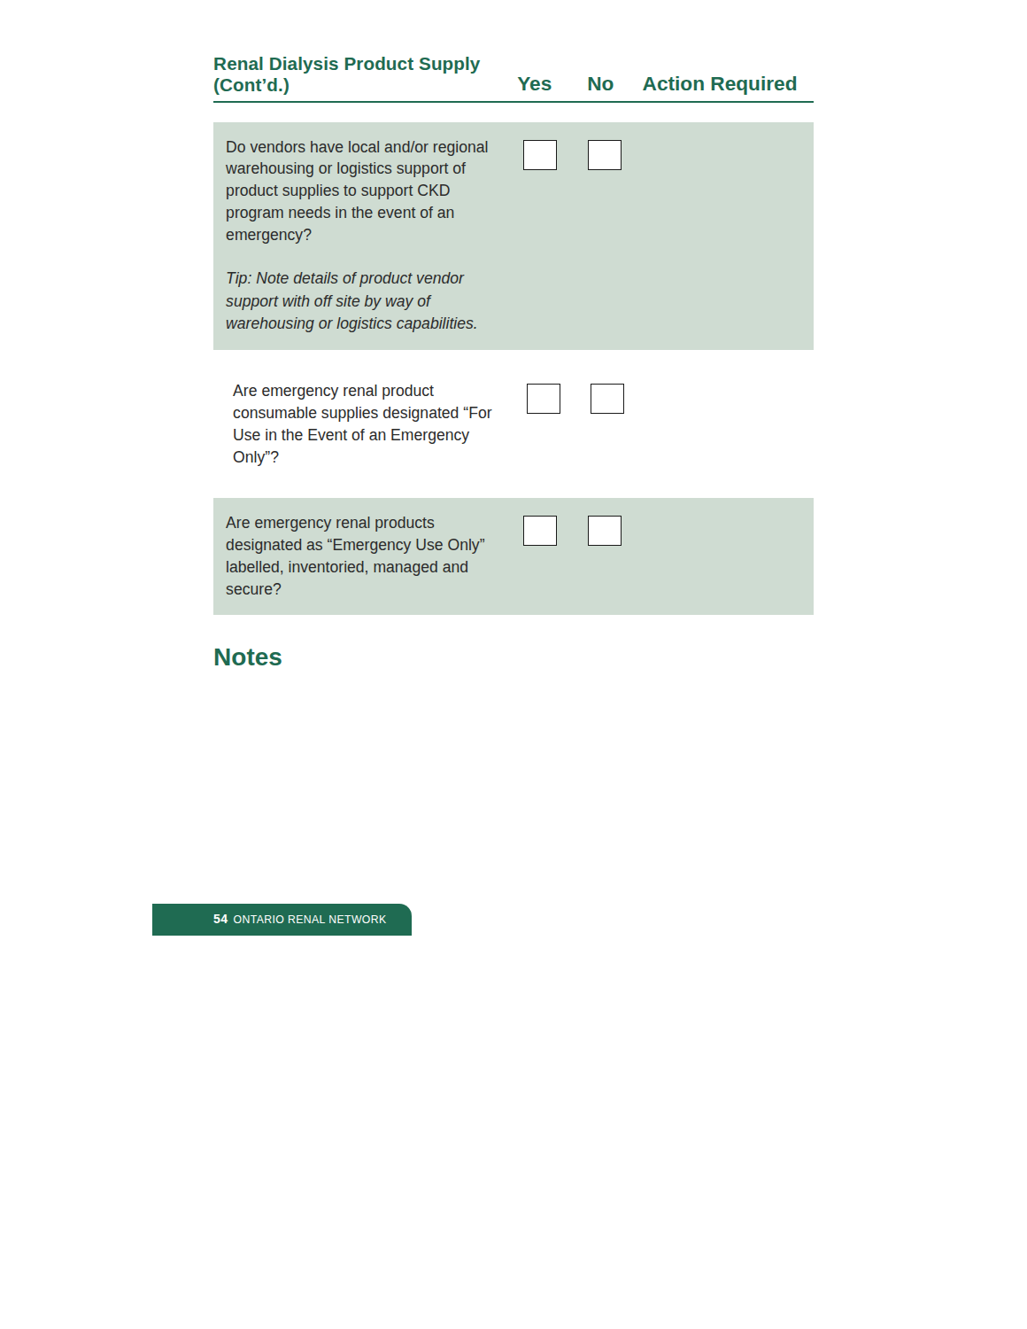Renal Dialysis Product Supply (Cont’d.)
Yes
No
Action Required
Do vendors have local and/or regional warehousing or logistics support of product supplies to support CKD program needs in the event of an emergency? Tip: Note details of product vendor support with off site by way of warehousing or logistics capabilities.
Are emergency renal product consumable supplies designated “For Use in the Event of an Emergency Only”?
Are emergency renal products designated as “Emergency Use Only” labelled, inventoried, managed and secure?
Notes
54 ONTARIO RENAL NETWORK